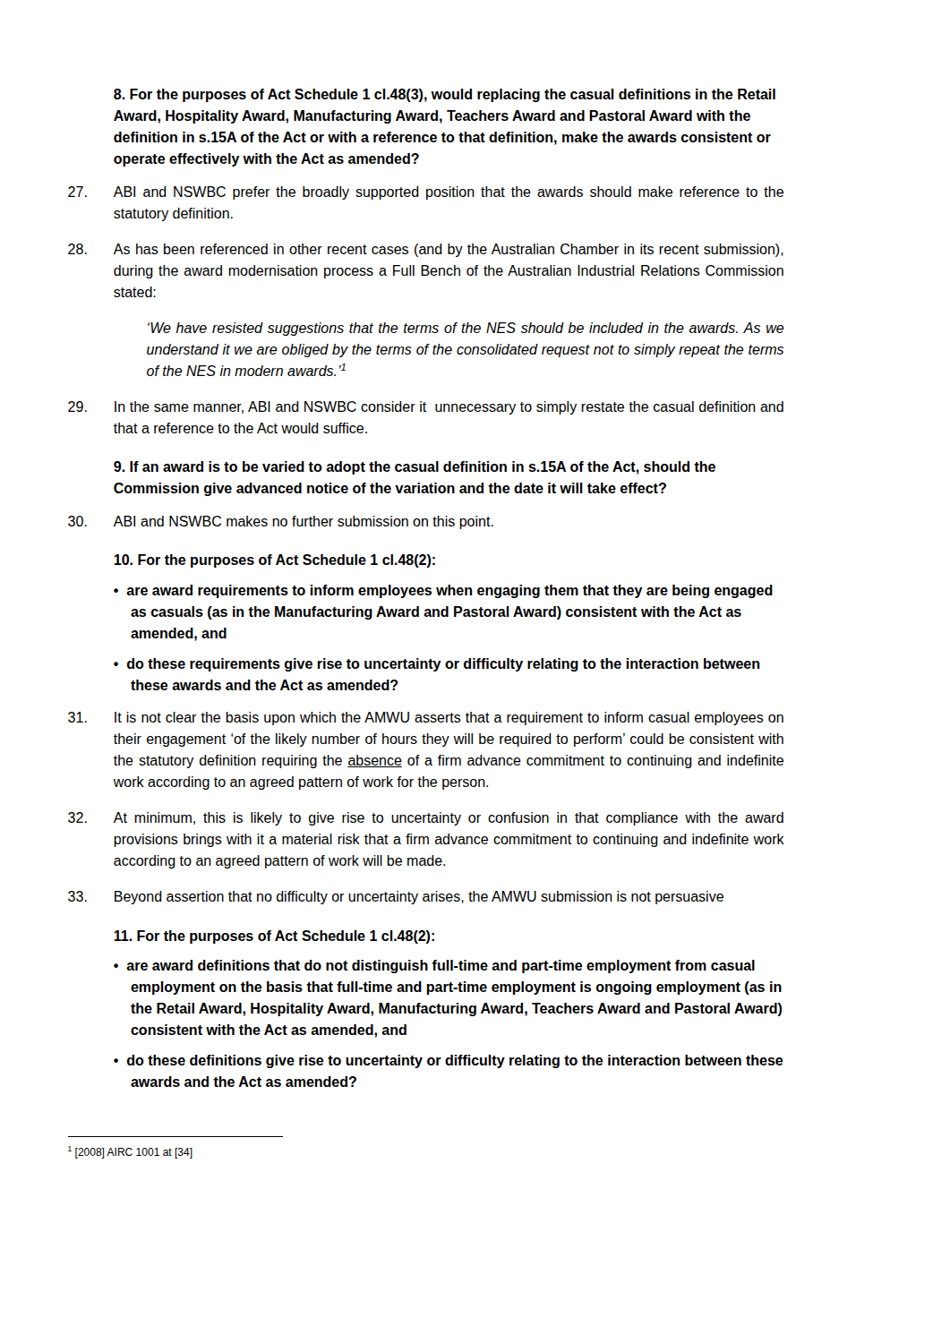8. For the purposes of Act Schedule 1 cl.48(3), would replacing the casual definitions in the Retail Award, Hospitality Award, Manufacturing Award, Teachers Award and Pastoral Award with the definition in s.15A of the Act or with a reference to that definition, make the awards consistent or operate effectively with the Act as amended?
27.
ABI and NSWBC prefer the broadly supported position that the awards should make reference to the statutory definition.
28.
As has been referenced in other recent cases (and by the Australian Chamber in its recent submission), during the award modernisation process a Full Bench of the Australian Industrial Relations Commission stated:
‘We have resisted suggestions that the terms of the NES should be included in the awards. As we understand it we are obliged by the terms of the consolidated request not to simply repeat the terms of the NES in modern awards.’1
29.
In the same manner, ABI and NSWBC consider it unnecessary to simply restate the casual definition and that a reference to the Act would suffice.
9. If an award is to be varied to adopt the casual definition in s.15A of the Act, should the Commission give advanced notice of the variation and the date it will take effect?
30.
ABI and NSWBC makes no further submission on this point.
10. For the purposes of Act Schedule 1 cl.48(2):
• are award requirements to inform employees when engaging them that they are being engaged as casuals (as in the Manufacturing Award and Pastoral Award) consistent with the Act as amended, and
• do these requirements give rise to uncertainty or difficulty relating to the interaction between these awards and the Act as amended?
31.
It is not clear the basis upon which the AMWU asserts that a requirement to inform casual employees on their engagement ‘of the likely number of hours they will be required to perform’ could be consistent with the statutory definition requiring the absence of a firm advance commitment to continuing and indefinite work according to an agreed pattern of work for the person.
32.
At minimum, this is likely to give rise to uncertainty or confusion in that compliance with the award provisions brings with it a material risk that a firm advance commitment to continuing and indefinite work according to an agreed pattern of work will be made.
33.
Beyond assertion that no difficulty or uncertainty arises, the AMWU submission is not persuasive
11. For the purposes of Act Schedule 1 cl.48(2):
• are award definitions that do not distinguish full-time and part-time employment from casual employment on the basis that full-time and part-time employment is ongoing employment (as in the Retail Award, Hospitality Award, Manufacturing Award, Teachers Award and Pastoral Award) consistent with the Act as amended, and
• do these definitions give rise to uncertainty or difficulty relating to the interaction between these awards and the Act as amended?
1 [2008] AIRC 1001 at [34]